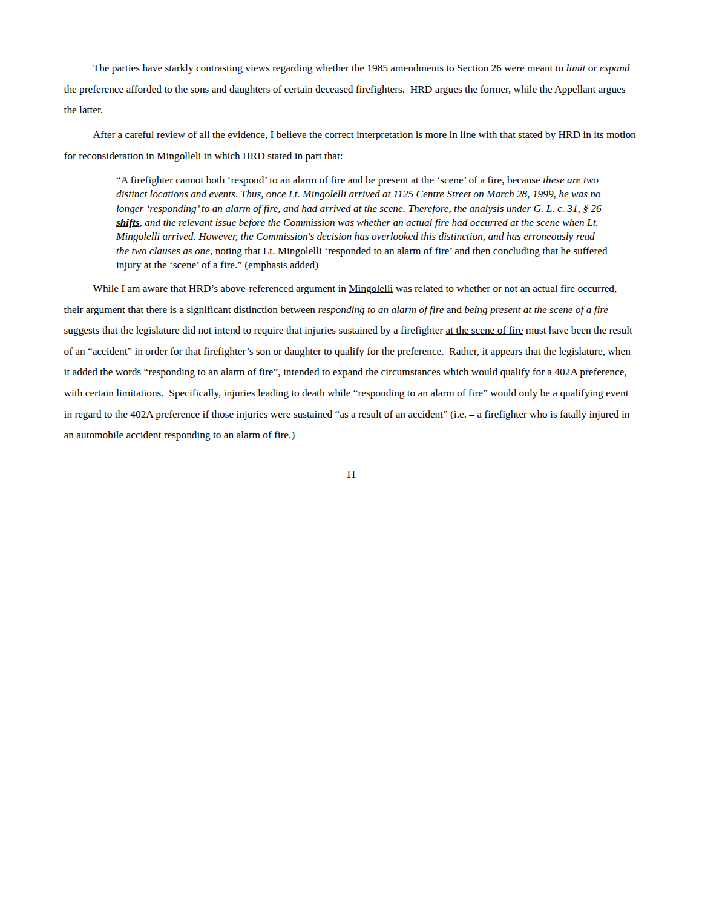The parties have starkly contrasting views regarding whether the 1985 amendments to Section 26 were meant to limit or expand the preference afforded to the sons and daughters of certain deceased firefighters. HRD argues the former, while the Appellant argues the latter.
After a careful review of all the evidence, I believe the correct interpretation is more in line with that stated by HRD in its motion for reconsideration in Mingolleli in which HRD stated in part that:
“A firefighter cannot both ‘respond’ to an alarm of fire and be present at the ‘scene’ of a fire, because these are two distinct locations and events. Thus, once Lt. Mingolelli arrived at 1125 Centre Street on March 28, 1999, he was no longer ‘responding’ to an alarm of fire, and had arrived at the scene. Therefore, the analysis under G. L. c. 31, § 26 shifts, and the relevant issue before the Commission was whether an actual fire had occurred at the scene when Lt. Mingolelli arrived. However, the Commission's decision has overlooked this distinction, and has erroneously read the two clauses as one, noting that Lt. Mingolelli ‘responded to an alarm of fire’ and then concluding that he suffered injury at the ‘scene’ of a fire.” (emphasis added)
While I am aware that HRD’s above-referenced argument in Mingolelli was related to whether or not an actual fire occurred, their argument that there is a significant distinction between responding to an alarm of fire and being present at the scene of a fire suggests that the legislature did not intend to require that injuries sustained by a firefighter at the scene of fire must have been the result of an “accident” in order for that firefighter’s son or daughter to qualify for the preference. Rather, it appears that the legislature, when it added the words “responding to an alarm of fire”, intended to expand the circumstances which would qualify for a 402A preference, with certain limitations. Specifically, injuries leading to death while “responding to an alarm of fire” would only be a qualifying event in regard to the 402A preference if those injuries were sustained “as a result of an accident” (i.e. – a firefighter who is fatally injured in an automobile accident responding to an alarm of fire.)
11